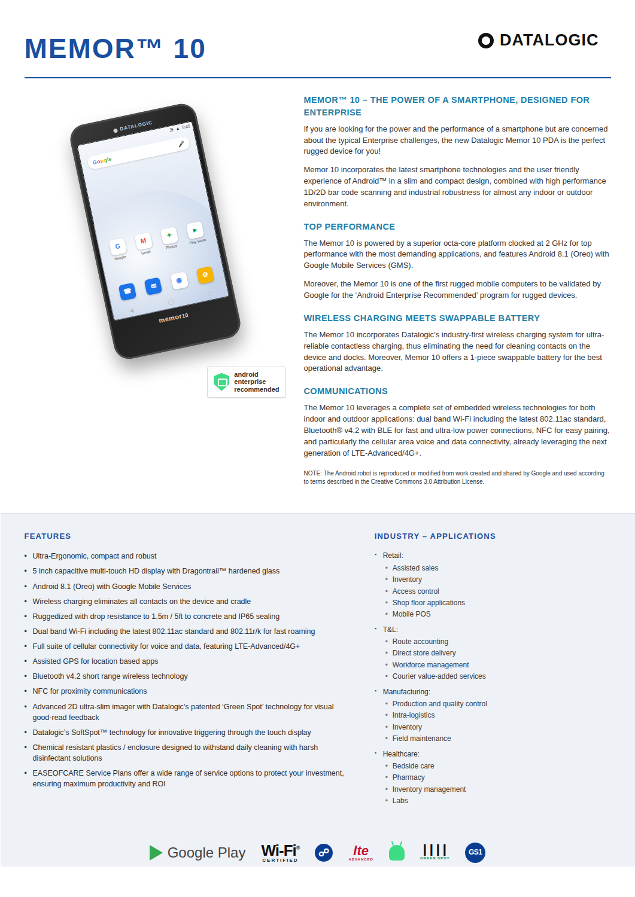MEMOR™ 10
DATALOGIC
DATALOGIC
☰▲5:45
Google🎤
G
Google
M
Gmail
✦
Photos
►
Play Store
☎
✉
◉
⚙
◀◯□
memor10
android
enterprise
recommended
Memor™ 10 – the power of a smartphone, designed for enterprise
If you are looking for the power and the performance of a smartphone but are concerned about the typical Enterprise challenges, the new Datalogic Memor 10 PDA is the perfect rugged device for you!
Memor 10 incorporates the latest smartphone technologies and the user friendly experience of Android™ in a slim and compact design, combined with high performance 1D/2D bar code scanning and industrial robustness for almost any indoor or outdoor environment.
Top performance
The Memor 10 is powered by a superior octa-core platform clocked at 2 GHz for top performance with the most demanding applications, and features Android 8.1 (Oreo) with Google Mobile Services (GMS).
Moreover, the Memor 10 is one of the first rugged mobile computers to be validated by Google for the ‘Android Enterprise Recommended’ program for rugged devices.
Wireless charging meets swappable battery
The Memor 10 incorporates Datalogic’s industry-first wireless charging system for ultra-reliable contactless charging, thus eliminating the need for cleaning contacts on the device and docks. Moreover, Memor 10 offers a 1-piece swappable battery for the best operational advantage.
Communications
The Memor 10 leverages a complete set of embedded wireless technologies for both indoor and outdoor applications: dual band Wi-Fi including the latest 802.11ac standard, Bluetooth® v4.2 with BLE for fast and ultra-low power connections, NFC for easy pairing, and particularly the cellular area voice and data connectivity, already leveraging the next generation of LTE-Advanced/4G+.
NOTE: The Android robot is reproduced or modified from work created and shared by Google and used according to terms described in the Creative Commons 3.0 Attribution License.
Features
Ultra-Ergonomic, compact and robust
5 inch capacitive multi-touch HD display with Dragontrail™ hardened glass
Android 8.1 (Oreo) with Google Mobile Services
Wireless charging eliminates all contacts on the device and cradle
Ruggedized with drop resistance to 1.5m / 5ft to concrete and IP65 sealing
Dual band Wi-Fi including the latest 802.11ac standard and 802.11r/k for fast roaming
Full suite of cellular connectivity for voice and data, featuring LTE-Advanced/4G+
Assisted GPS for location based apps
Bluetooth v4.2 short range wireless technology
NFC for proximity communications
Advanced 2D ultra-slim imager with Datalogic’s patented ‘Green Spot’ technology for visual good-read feedback
Datalogic’s SoftSpot™ technology for innovative triggering through the touch display
Chemical resistant plastics / enclosure designed to withstand daily cleaning with harsh disinfectant solutions
EASEOFCARE Service Plans offer a wide range of service options to protect your investment, ensuring maximum productivity and ROI
Industry – Applications
Retail:
Assisted sales
Inventory
Access control
Shop floor applications
Mobile POS
T&L:
Route accounting
Direct store delivery
Workforce management
Courier value-added services
Manufacturing:
Production and quality control
Intra-logistics
Inventory
Field maintenance
Healthcare:
Bedside care
Pharmacy
Inventory management
Labs
Google Play
Wi‑Fi®
CERTIFIED
☍
lte
ADVANCED
┃┃┃┃
GREEN SPOT
GS1